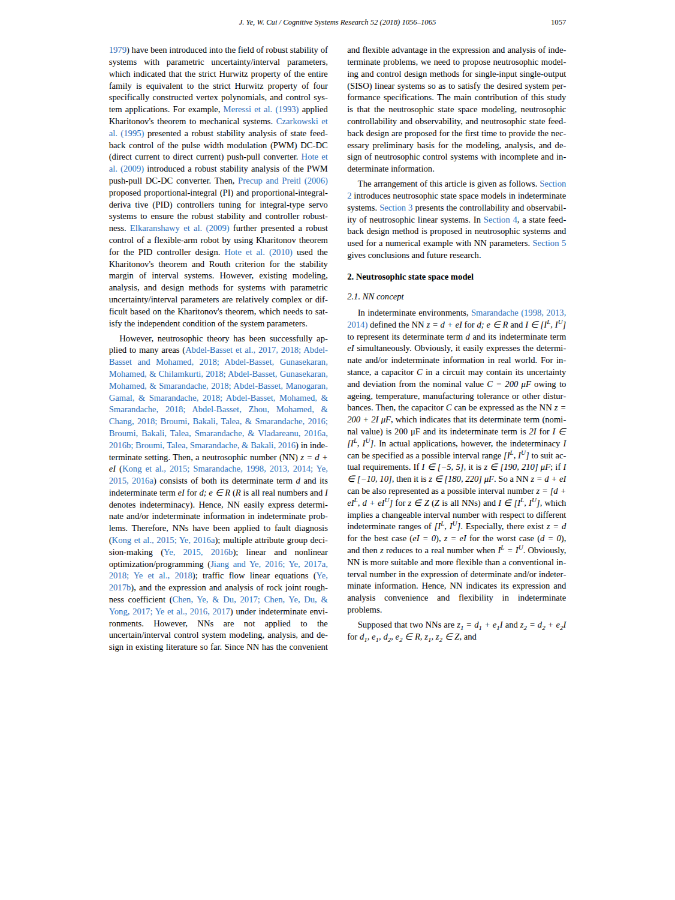J. Ye, W. Cui / Cognitive Systems Research 52 (2018) 1056–1065 1057
1979) have been introduced into the field of robust stability of systems with parametric uncertainty/interval parameters, which indicated that the strict Hurwitz property of the entire family is equivalent to the strict Hurwitz property of four specifically constructed vertex polynomials, and control system applications. For example, Meressi et al. (1993) applied Kharitonov's theorem to mechanical systems. Czarkowski et al. (1995) presented a robust stability analysis of state feedback control of the pulse width modulation (PWM) DC-DC (direct current to direct current) push-pull converter. Hote et al. (2009) introduced a robust stability analysis of the PWM push-pull DC-DC converter. Then, Precup and Preitl (2006) proposed proportional-integral (PI) and proportional-integral-deriva tive (PID) controllers tuning for integral-type servo systems to ensure the robust stability and controller robustness. Elkaranshawy et al. (2009) further presented a robust control of a flexible-arm robot by using Kharitonov theorem for the PID controller design. Hote et al. (2010) used the Kharitonov's theorem and Routh criterion for the stability margin of interval systems. However, existing modeling, analysis, and design methods for systems with parametric uncertainty/interval parameters are relatively complex or difficult based on the Kharitonov's theorem, which needs to satisfy the independent condition of the system parameters.
However, neutrosophic theory has been successfully applied to many areas (Abdel-Basset et al., 2017, 2018; Abdel-Basset and Mohamed, 2018; Abdel-Basset, Gunasekaran, Mohamed, & Chilamkurti, 2018; Abdel-Basset, Gunasekaran, Mohamed, & Smarandache, 2018; Abdel-Basset, Manogaran, Gamal, & Smarandache, 2018; Abdel-Basset, Mohamed, & Smarandache, 2018; Abdel-Basset, Zhou, Mohamed, & Chang, 2018; Broumi, Bakali, Talea, & Smarandache, 2016; Broumi, Bakali, Talea, Smarandache, & Vladareanu, 2016a, 2016b; Broumi, Talea, Smarandache, & Bakali, 2016) in indeterminate setting. Then, a neutrosophic number (NN) z = d + eI (Kong et al., 2015; Smarandache, 1998, 2013, 2014; Ye, 2015, 2016a) consists of both its determinate term d and its indeterminate term eI for d; e ∈ R (R is all real numbers and I denotes indeterminacy). Hence, NN easily express determinate and/or indeterminate information in indeterminate problems. Therefore, NNs have been applied to fault diagnosis (Kong et al., 2015; Ye, 2016a); multiple attribute group decision-making (Ye, 2015, 2016b); linear and nonlinear optimization/programming (Jiang and Ye, 2016; Ye, 2017a, 2018; Ye et al., 2018); traffic flow linear equations (Ye, 2017b), and the expression and analysis of rock joint roughness coefficient (Chen, Ye, & Du, 2017; Chen, Ye, Du, & Yong, 2017; Ye et al., 2016, 2017) under indeterminate environments. However, NNs are not applied to the uncertain/interval control system modeling, analysis, and design in existing literature so far. Since NN has the convenient and flexible advantage in the expression and analysis of indeterminate problems, we need to propose neutrosophic modeling and control design methods for single-input single-output (SISO) linear systems so as to satisfy the desired system performance specifications. The main contribution of this study is that the neutrosophic state space modeling, neutrosophic controllability and observability, and neutrosophic state feedback design are proposed for the first time to provide the necessary preliminary basis for the modeling, analysis, and design of neutrosophic control systems with incomplete and indeterminate information.
The arrangement of this article is given as follows. Section 2 introduces neutrosophic state space models in indeterminate systems. Section 3 presents the controllability and observability of neutrosophic linear systems. In Section 4, a state feedback design method is proposed in neutrosophic systems and used for a numerical example with NN parameters. Section 5 gives conclusions and future research.
2. Neutrosophic state space model
2.1. NN concept
In indeterminate environments, Smarandache (1998, 2013, 2014) defined the NN z = d + eI for d; e ∈ R and I ∈ [IL, IU] to represent its determinate term d and its indeterminate term eI simultaneously. Obviously, it easily expresses the determinate and/or indeterminate information in real world. For instance, a capacitor C in a circuit may contain its uncertainty and deviation from the nominal value C = 200 μF owing to ageing, temperature, manufacturing tolerance or other disturbances. Then, the capacitor C can be expressed as the NN z = 200 + 2I μF, which indicates that its determinate term (nominal value) is 200 μF and its indeterminate term is 2I for I ∈ [IL, IU]. In actual applications, however, the indeterminacy I can be specified as a possible interval range [IL, IU] to suit actual requirements. If I ∈ [−5, 5], it is z ∈ [190, 210] μF; if I ∈ [−10, 10], then it is z ∈ [180, 220] μF. So a NN z = d + eI can be also represented as a possible interval number z = [d + eIL, d + eIU] for z ∈ Z (Z is all NNs) and I ∈ [IL, IU], which implies a changeable interval number with respect to different indeterminate ranges of [IL, IU]. Especially, there exist z = d for the best case (eI = 0), z = eI for the worst case (d = 0), and then z reduces to a real number when IL = IU. Obviously, NN is more suitable and more flexible than a conventional interval number in the expression of determinate and/or indeterminate information. Hence, NN indicates its expression and analysis convenience and flexibility in indeterminate problems.
Supposed that two NNs are z1 = d1 + e1I and z2 = d2 + e2I for d1, e1, d2, e2 ∈ R, z1, z2 ∈ Z, and